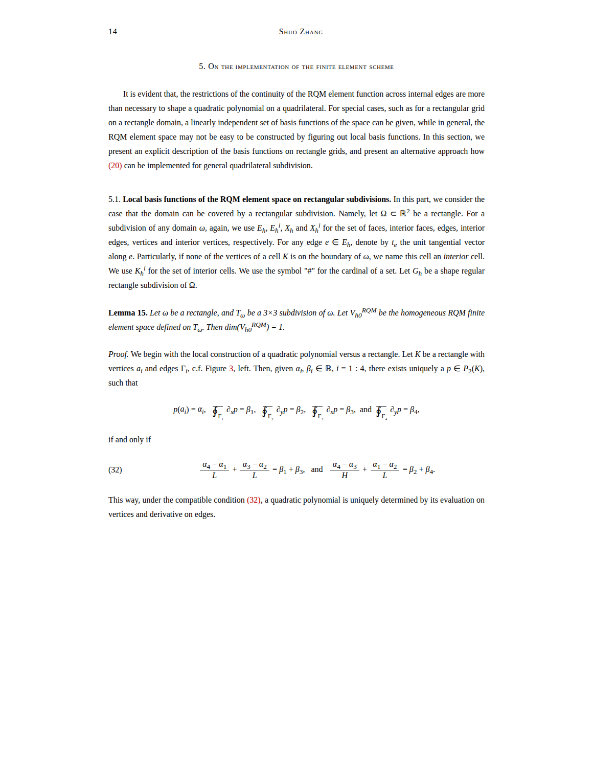14 Shuo Zhang
5. On the implementation of the finite element scheme
It is evident that, the restrictions of the continuity of the RQM element function across internal edges are more than necessary to shape a quadratic polynomial on a quadrilateral. For special cases, such as for a rectangular grid on a rectangle domain, a linearly independent set of basis functions of the space can be given, while in general, the RQM element space may not be easy to be constructed by figuring out local basis functions. In this section, we present an explicit description of the basis functions on rectangle grids, and present an alternative approach how (20) can be implemented for general quadrilateral subdivision.
5.1. Local basis functions of the RQM element space on rectangular subdivisions.
In this part, we consider the case that the domain can be covered by a rectangular subdivision. Namely, let Ω ⊂ ℝ2 be a rectangle. For a subdivision of any domain ω, again, we use Eh, Ehi, Xh and Xhi for the set of faces, interior faces, edges, interior edges, vertices and interior vertices, respectively. For any edge e ∈ Eh, denote by te the unit tangential vector along e. Particularly, if none of the vertices of a cell K is on the boundary of ω, we name this cell an interior cell. We use Khi for the set of interior cells. We use the symbol "#" for the cardinal of a set. Let Gh be a shape regular rectangle subdivision of Ω.
Lemma 15. Let ω be a rectangle, and Tω be a 3×3 subdivision of ω. Let Vh0RQM be the homogeneous RQM finite element space defined on Tω. Then dim(Vh0RQM) = 1.
Proof. We begin with the local construction of a quadratic polynomial versus a rectangle. Let K be a rectangle with vertices ai and edges Γi, c.f. Figure 3, left. Then, given αi, βi ∈ ℝ, i = 1 : 4, there exists uniquely a p ∈ P2(K), such that
p(ai) = αi, ∮Γ1 ∂xp = β1, ∮Γ2 ∂yp = β2, ∮Γ3 ∂xp = β3, and ∮Γ4 ∂yp = β4,
if and only if
(32) α4 − α1 L + α3 − α2 L = β1 + β3, and α4 − α3 H + α1 − α2 L = β2 + β4.
This way, under the compatible condition (32), a quadratic polynomial is uniquely determined by its evaluation on vertices and derivative on edges.